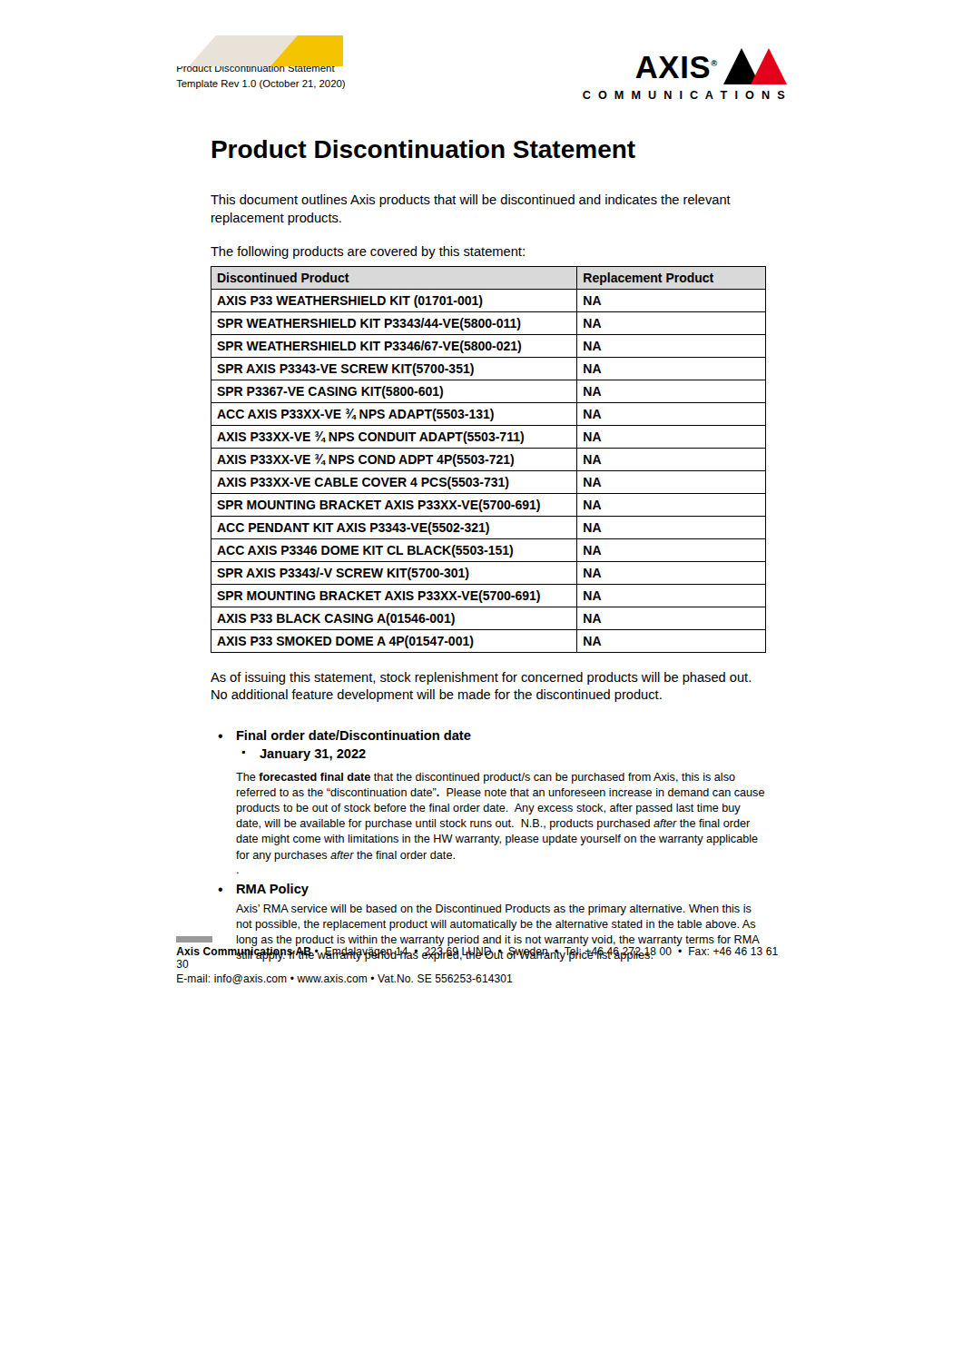Product Discontinuation Statement
Template Rev 1.0 (October 21, 2020)
AXIS®
C O M M U N I C A T I O N S
Product Discontinuation Statement
This document outlines Axis products that will be discontinued and indicates the relevant replacement products.
The following products are covered by this statement:
| Discontinued Product | Replacement Product |
| --- | --- |
| AXIS P33 WEATHERSHIELD KIT (01701-001) | NA |
| SPR WEATHERSHIELD KIT P3343/44-VE(5800-011) | NA |
| SPR WEATHERSHIELD KIT P3346/67-VE(5800-021) | NA |
| SPR AXIS P3343-VE SCREW KIT(5700-351) | NA |
| SPR P3367-VE CASING KIT(5800-601) | NA |
| ACC AXIS P33XX-VE ¾ NPS ADAPT(5503-131) | NA |
| AXIS P33XX-VE ¾ NPS CONDUIT ADAPT(5503-711) | NA |
| AXIS P33XX-VE ¾ NPS COND ADPT 4P(5503-721) | NA |
| AXIS P33XX-VE CABLE COVER 4 PCS(5503-731) | NA |
| SPR MOUNTING BRACKET AXIS P33XX-VE(5700-691) | NA |
| ACC PENDANT KIT AXIS P3343-VE(5502-321) | NA |
| ACC AXIS P3346 DOME KIT CL BLACK(5503-151) | NA |
| SPR AXIS P3343/-V SCREW KIT(5700-301) | NA |
| SPR MOUNTING BRACKET AXIS P33XX-VE(5700-691) | NA |
| AXIS P33 BLACK CASING A(01546-001) | NA |
| AXIS P33 SMOKED DOME A 4P(01547-001) | NA |
As of issuing this statement, stock replenishment for concerned products will be phased out. No additional feature development will be made for the discontinued product.
Final order date/Discontinuation date
January 31, 2022
The forecasted final date that the discontinued product/s can be purchased from Axis, this is also referred to as the “discontinuation date”. Please note that an unforeseen increase in demand can cause products to be out of stock before the final order date. Any excess stock, after passed last time buy date, will be available for purchase until stock runs out. N.B., products purchased after the final order date might come with limitations in the HW warranty, please update yourself on the warranty applicable for any purchases after the final order date.
.
RMA Policy
Axis’ RMA service will be based on the Discontinued Products as the primary alternative. When this is not possible, the replacement product will automatically be the alternative stated in the table above. As long as the product is within the warranty period and it is not warranty void, the warranty terms for RMA still apply. If the warranty period has expired, the Out of Warranty price list applies.
Axis Communications AB • Emdalavägen 14 • 223 69 LUND • Sweden • Tel: +46 46 272 18 00 • Fax: +46 46 13 61 30
E-mail: info@axis.com • www.axis.com • Vat.No. SE 556253-614301